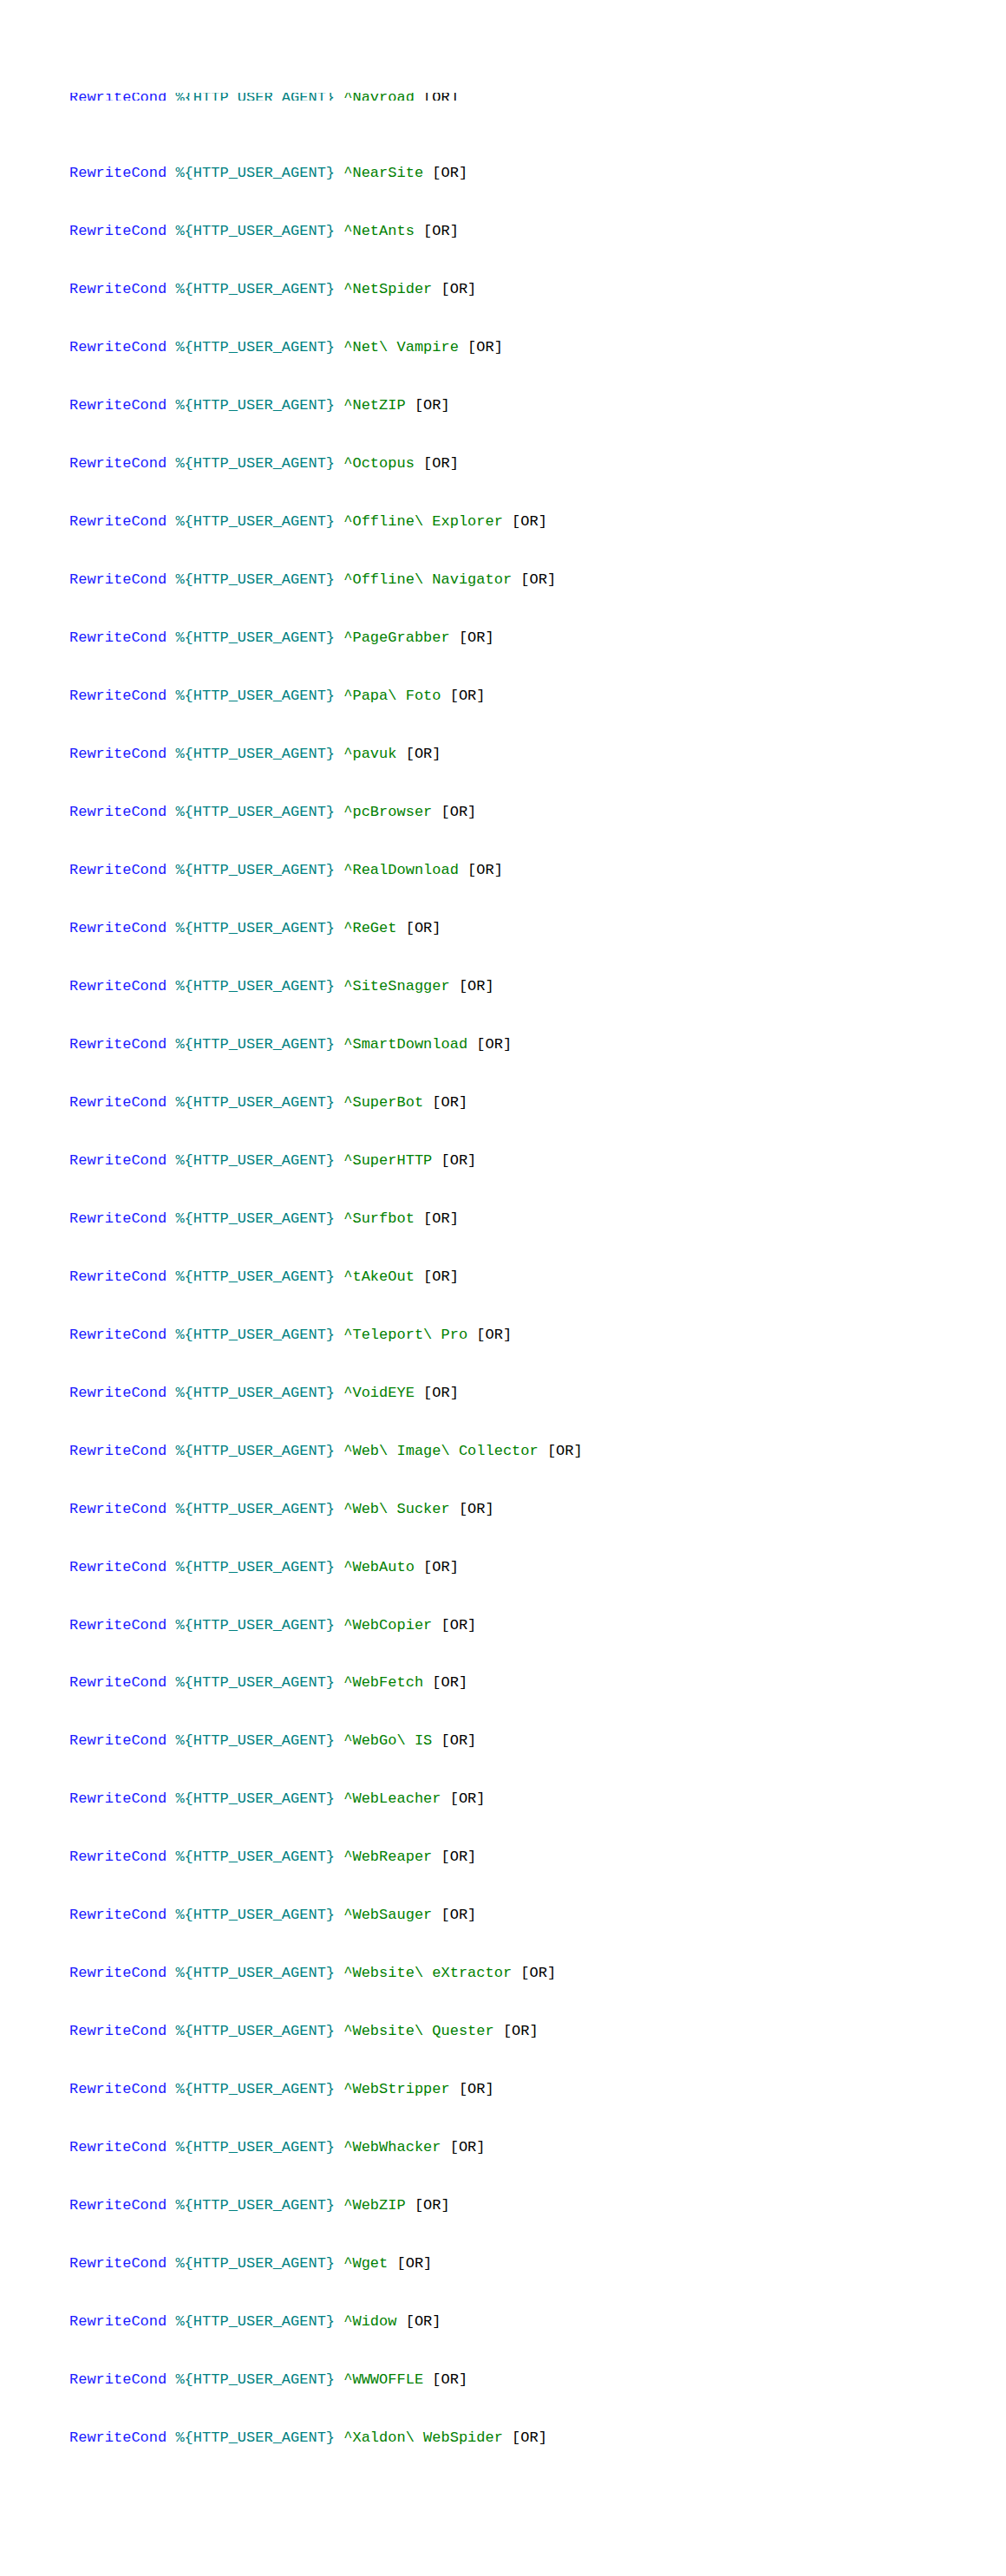RewriteCond %{HTTP_USER_AGENT} ^Navroad [OR]
RewriteCond %{HTTP_USER_AGENT} ^NearSite [OR] RewriteCond %{HTTP_USER_AGENT} ^NetAnts [OR] RewriteCond %{HTTP_USER_AGENT} ^NetSpider [OR] RewriteCond %{HTTP_USER_AGENT} ^Net\ Vampire [OR] RewriteCond %{HTTP_USER_AGENT} ^NetZIP [OR] RewriteCond %{HTTP_USER_AGENT} ^Octopus [OR] RewriteCond %{HTTP_USER_AGENT} ^Offline\ Explorer [OR] RewriteCond %{HTTP_USER_AGENT} ^Offline\ Navigator [OR] RewriteCond %{HTTP_USER_AGENT} ^PageGrabber [OR] RewriteCond %{HTTP_USER_AGENT} ^Papa\ Foto [OR] RewriteCond %{HTTP_USER_AGENT} ^pavuk [OR] RewriteCond %{HTTP_USER_AGENT} ^pcBrowser [OR] RewriteCond %{HTTP_USER_AGENT} ^RealDownload [OR] RewriteCond %{HTTP_USER_AGENT} ^ReGet [OR] RewriteCond %{HTTP_USER_AGENT} ^SiteSnagger [OR] RewriteCond %{HTTP_USER_AGENT} ^SmartDownload [OR] RewriteCond %{HTTP_USER_AGENT} ^SuperBot [OR] RewriteCond %{HTTP_USER_AGENT} ^SuperHTTP [OR] RewriteCond %{HTTP_USER_AGENT} ^Surfbot [OR] RewriteCond %{HTTP_USER_AGENT} ^tAkeOut [OR] RewriteCond %{HTTP_USER_AGENT} ^Teleport\ Pro [OR] RewriteCond %{HTTP_USER_AGENT} ^VoidEYE [OR] RewriteCond %{HTTP_USER_AGENT} ^Web\ Image\ Collector [OR] RewriteCond %{HTTP_USER_AGENT} ^Web\ Sucker [OR] RewriteCond %{HTTP_USER_AGENT} ^WebAuto [OR] RewriteCond %{HTTP_USER_AGENT} ^WebCopier [OR] RewriteCond %{HTTP_USER_AGENT} ^WebFetch [OR] RewriteCond %{HTTP_USER_AGENT} ^WebGo\ IS [OR] RewriteCond %{HTTP_USER_AGENT} ^WebLeacher [OR] RewriteCond %{HTTP_USER_AGENT} ^WebReaper [OR] RewriteCond %{HTTP_USER_AGENT} ^WebSauger [OR] RewriteCond %{HTTP_USER_AGENT} ^Website\ eXtractor [OR] RewriteCond %{HTTP_USER_AGENT} ^Website\ Quester [OR] RewriteCond %{HTTP_USER_AGENT} ^WebStripper [OR] RewriteCond %{HTTP_USER_AGENT} ^WebWhacker [OR] RewriteCond %{HTTP_USER_AGENT} ^WebZIP [OR] RewriteCond %{HTTP_USER_AGENT} ^Wget [OR] RewriteCond %{HTTP_USER_AGENT} ^Widow [OR] RewriteCond %{HTTP_USER_AGENT} ^WWWOFFLE [OR] RewriteCond %{HTTP_USER_AGENT} ^Xaldon\ WebSpider [OR]
RewriteCond %{HTTP_USER_AGENT} ^Zeus